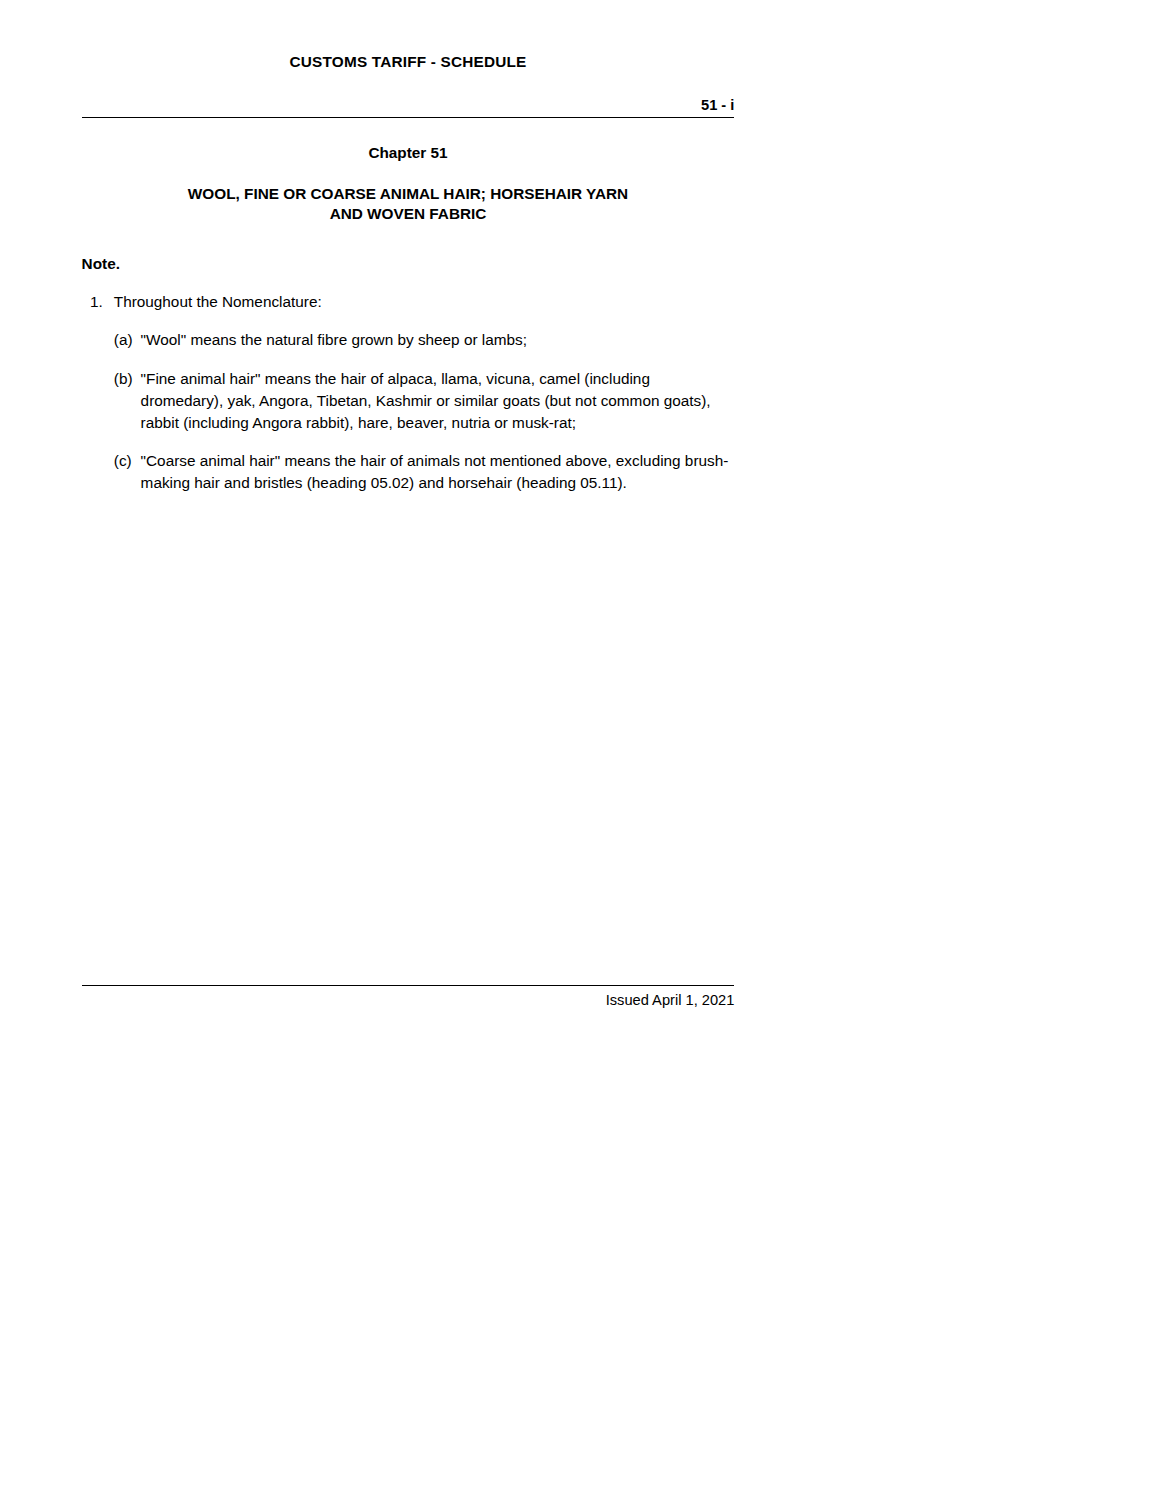CUSTOMS TARIFF - SCHEDULE
51 - i
Chapter 51
WOOL, FINE OR COARSE ANIMAL HAIR; HORSEHAIR YARN
AND WOVEN FABRIC
Note.
1. Throughout the Nomenclature:
(a)"Wool" means the natural fibre grown by sheep or lambs;
(b)"Fine animal hair" means the hair of alpaca, llama, vicuna, camel (including dromedary), yak, Angora, Tibetan, Kashmir or similar goats (but not common goats), rabbit (including Angora rabbit), hare, beaver, nutria or musk-rat;
(c)"Coarse animal hair" means the hair of animals not mentioned above, excluding brush-making hair and bristles (heading 05.02) and horsehair (heading 05.11).
Issued April 1, 2021